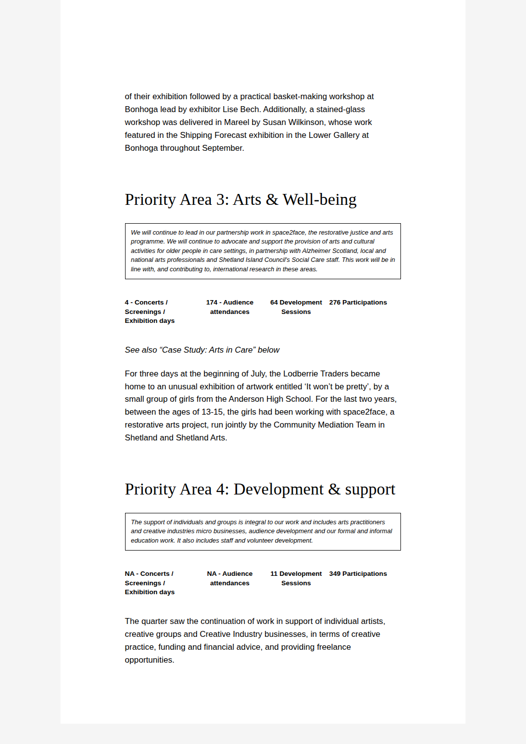of their exhibition followed by a practical basket-making workshop at Bonhoga lead by exhibitor Lise Bech. Additionally, a stained-glass workshop was delivered in Mareel by Susan Wilkinson, whose work featured in the Shipping Forecast exhibition in the Lower Gallery at Bonhoga throughout September.
Priority Area 3: Arts & Well-being
We will continue to lead in our partnership work in space2face, the restorative justice and arts programme. We will continue to advocate and support the provision of arts and cultural activities for older people in care settings, in partnership with Alzheimer Scotland, local and national arts professionals and Shetland Island Council's Social Care staff. This work will be in line with, and contributing to, international research in these areas.
| 4 - Concerts / Screenings / Exhibition days | 174 - Audience attendances | 64 Development Sessions | 276 Participations |
See also “Case Study: Arts in Care” below
For three days at the beginning of July, the Lodberrie Traders became home to an unusual exhibition of artwork entitled ‘It won’t be pretty’, by a small group of girls from the Anderson High School. For the last two years, between the ages of 13-15, the girls had been working with space2face, a restorative arts project, run jointly by the Community Mediation Team in Shetland and Shetland Arts.
Priority Area 4: Development & support
The support of individuals and groups is integral to our work and includes arts practitioners and creative industries micro businesses, audience development and our formal and informal education work. It also includes staff and volunteer development.
| NA - Concerts / Screenings / Exhibition days | NA - Audience attendances | 11 Development Sessions | 349 Participations |
The quarter saw the continuation of work in support of individual artists, creative groups and Creative Industry businesses, in terms of creative practice, funding and financial advice, and providing freelance opportunities.